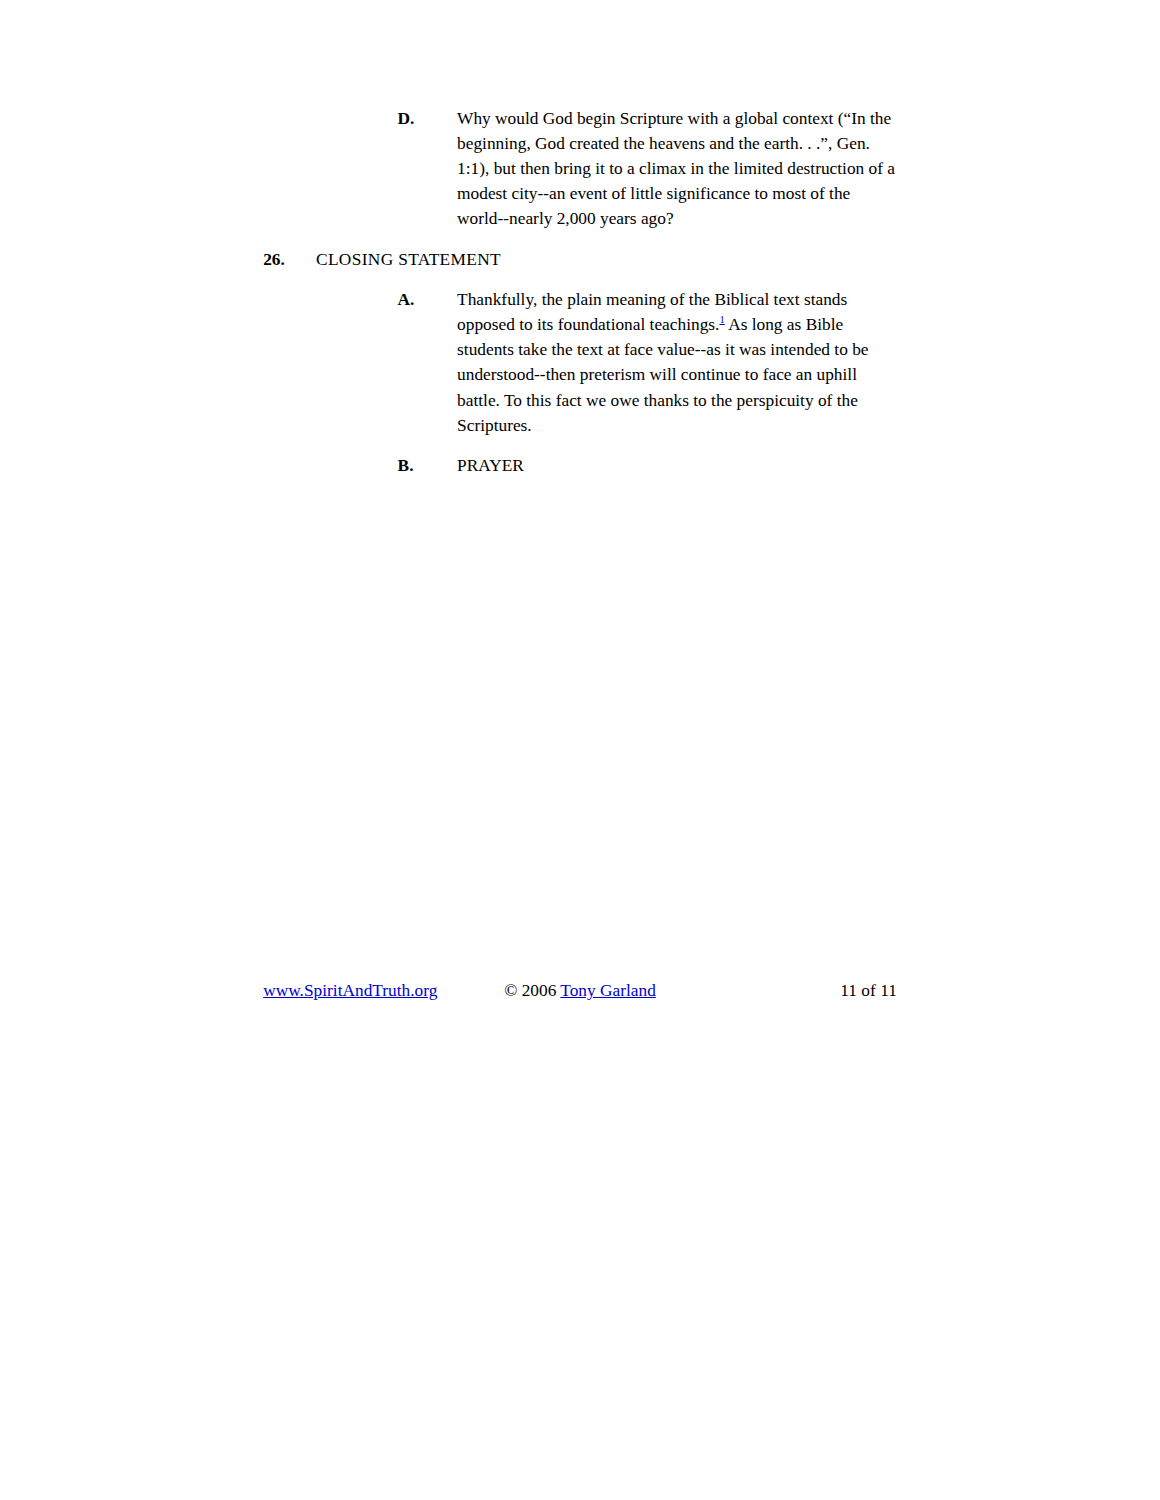| | | D. | Why would God begin Scripture with a global context (“In the beginning, God created the heavens and the earth. . .”, Gen. 1:1), but then bring it to a climax in the limited destruction of a modest city--an event of little significance to most of the world--nearly 2,000 years ago? |
| 26. | CLOSING STATEMENT |
| | | A. | Thankfully, the plain meaning of the Biblical text stands opposed to its foundational teachings. 1 As long as Bible students take the text at face value--as it was intended to be understood--then preterism will continue to face an uphill battle. To this fact we owe thanks to the perspicuity of the Scriptures. |
| | | B. | PRAYER |
| www.SpiritAndTruth.org | © 2006 Tony Garland | 11 of 11 |